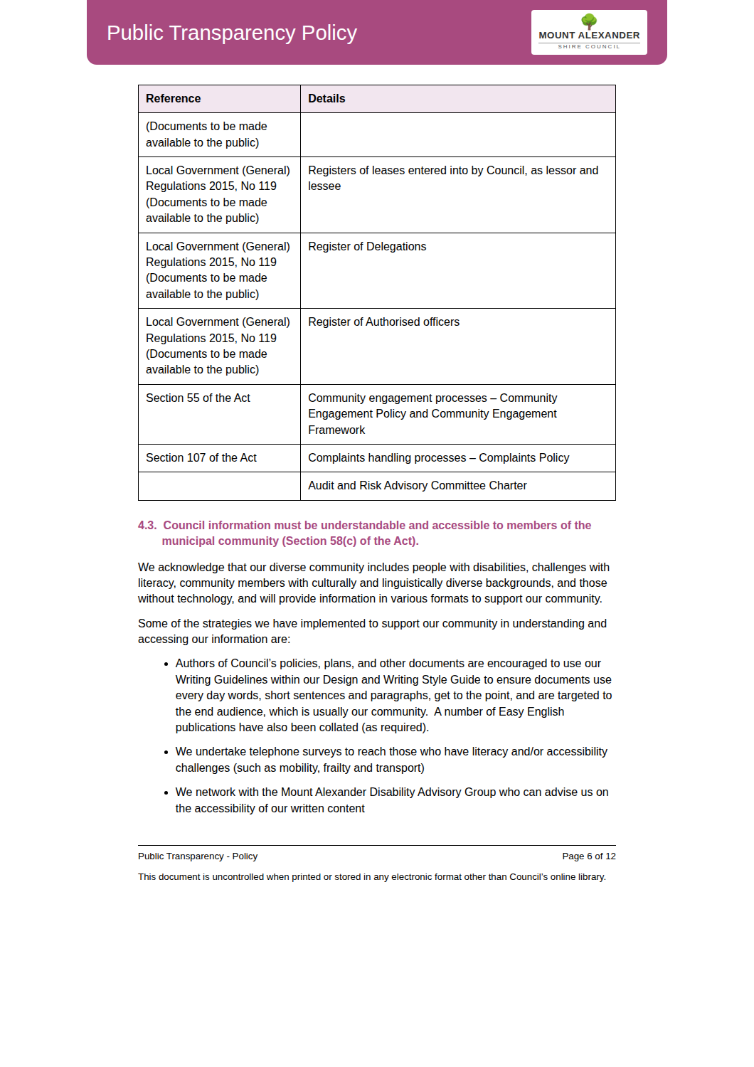Public Transparency Policy
🌳
MOUNT ALEXANDER
SHIRE COUNCIL
| Reference | Details |
| --- | --- |
| (Documents to be made available to the public) | |
| Local Government (General) Regulations 2015, No 119 (Documents to be made available to the public) | Registers of leases entered into by Council, as lessor and lessee |
| Local Government (General) Regulations 2015, No 119 (Documents to be made available to the public) | Register of Delegations |
| Local Government (General) Regulations 2015, No 119 (Documents to be made available to the public) | Register of Authorised officers |
| Section 55 of the Act | Community engagement processes – Community Engagement Policy and Community Engagement Framework |
| Section 107 of the Act | Complaints handling processes – Complaints Policy |
| | Audit and Risk Advisory Committee Charter |
4.3. Council information must be understandable and accessible to members of the municipal community (Section 58(c) of the Act).
We acknowledge that our diverse community includes people with disabilities, challenges with literacy, community members with culturally and linguistically diverse backgrounds, and those without technology, and will provide information in various formats to support our community.
Some of the strategies we have implemented to support our community in understanding and accessing our information are:
Authors of Council’s policies, plans, and other documents are encouraged to use our Writing Guidelines within our Design and Writing Style Guide to ensure documents use every day words, short sentences and paragraphs, get to the point, and are targeted to the end audience, which is usually our community. A number of Easy English publications have also been collated (as required).
We undertake telephone surveys to reach those who have literacy and/or accessibility challenges (such as mobility, frailty and transport)
We network with the Mount Alexander Disability Advisory Group who can advise us on the accessibility of our written content
Public Transparency - Policy Page 6 of 12
This document is uncontrolled when printed or stored in any electronic format other than Council’s online library.